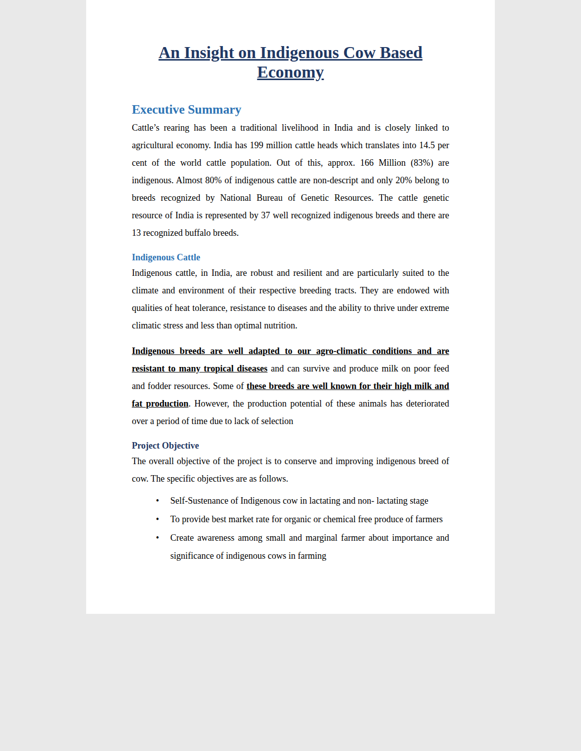An Insight on Indigenous Cow Based Economy
Executive Summary
Cattle’s rearing has been a traditional livelihood in India and is closely linked to agricultural economy. India has 199 million cattle heads which translates into 14.5 per cent of the world cattle population. Out of this, approx. 166 Million (83%) are indigenous. Almost 80% of indigenous cattle are non-descript and only 20% belong to breeds recognized by National Bureau of Genetic Resources. The cattle genetic resource of India is represented by 37 well recognized indigenous breeds and there are 13 recognized buffalo breeds.
Indigenous Cattle
Indigenous cattle, in India, are robust and resilient and are particularly suited to the climate and environment of their respective breeding tracts. They are endowed with qualities of heat tolerance, resistance to diseases and the ability to thrive under extreme climatic stress and less than optimal nutrition.
Indigenous breeds are well adapted to our agro-climatic conditions and are resistant to many tropical diseases and can survive and produce milk on poor feed and fodder resources. Some of these breeds are well known for their high milk and fat production. However, the production potential of these animals has deteriorated over a period of time due to lack of selection
Project Objective
The overall objective of the project is to conserve and improving indigenous breed of cow. The specific objectives are as follows.
Self-Sustenance of Indigenous cow in lactating and non- lactating stage
To provide best market rate for organic or chemical free produce of farmers
Create awareness among small and marginal farmer about importance and significance of indigenous cows in farming